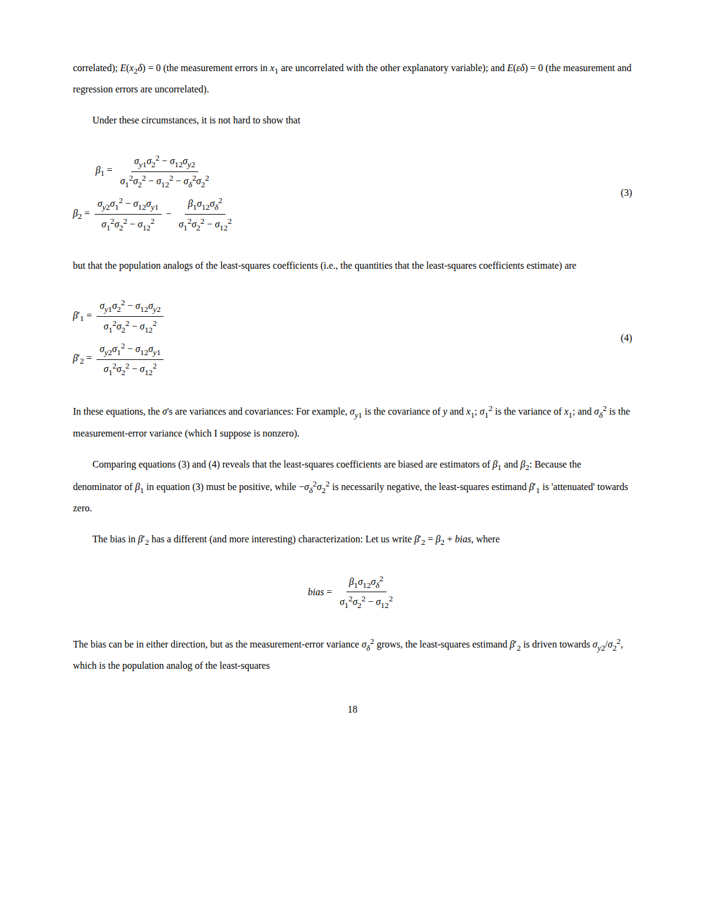correlated); E(x2δ) = 0 (the measurement errors in x1 are uncorrelated with the other explanatory variable); and E(εδ) = 0 (the measurement and regression errors are uncorrelated).
Under these circumstances, it is not hard to show that
β1 = σy1σ22 − σ12σy2 σ12σ22 − σ122 − σδ2σ22
β2 = σy2σ12 − σ12σy1 σ12σ22 − σ122 − β1σ12σδ2 σ12σ22 − σ122
(3)
but that the population analogs of the least-squares coefficients (i.e., the quantities that the least-squares coefficients estimate) are
β′1 = σy1σ22 − σ12σy2 σ12σ22 − σ122
β′2 = σy2σ12 − σ12σy1 σ12σ22 − σ122
(4)
In these equations, the σ's are variances and covariances: For example, σy1 is the covariance of y and x1; σ12 is the variance of x1; and σδ2 is the measurement-error variance (which I suppose is nonzero).
Comparing equations (3) and (4) reveals that the least-squares coefficients are biased are estimators of β1 and β2: Because the denominator of β1 in equation (3) must be positive, while −σδ2σ22 is necessarily negative, the least-squares estimand β′1 is 'attenuated' towards zero.
The bias in β′2 has a different (and more interesting) characterization: Let us write β′2 = β2 + bias, where
bias = β1σ12σδ2 σ12σ22 − σ122
The bias can be in either direction, but as the measurement-error variance σδ2 grows, the least-squares estimand β′2 is driven towards σy2/σ22, which is the population analog of the least-squares
18